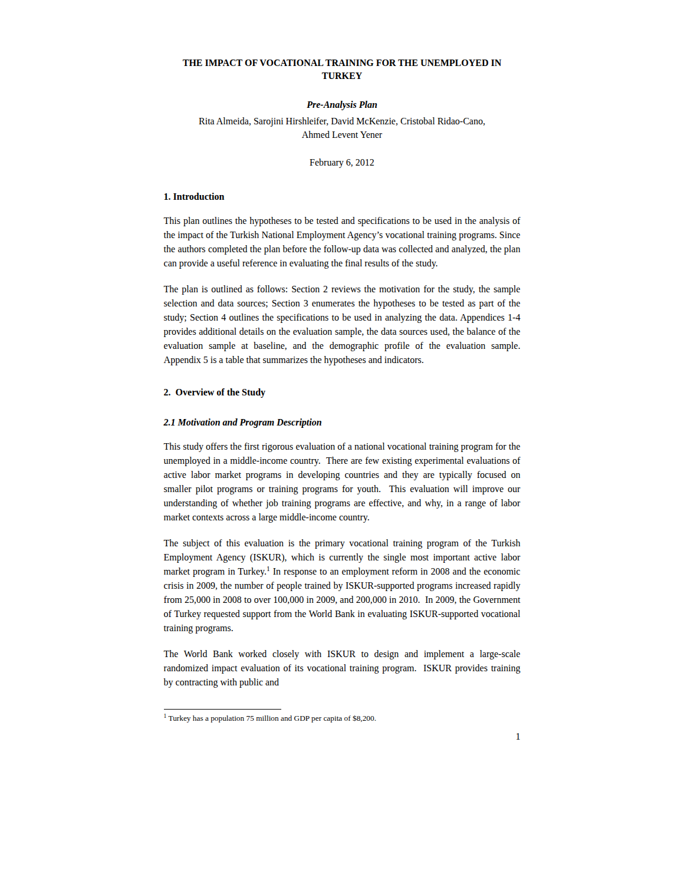The Impact of Vocational Training for the Unemployed in Turkey
Pre-Analysis Plan
Rita Almeida, Sarojini Hirshleifer, David McKenzie, Cristobal Ridao-Cano,
Ahmed Levent Yener
February 6, 2012
1. Introduction
This plan outlines the hypotheses to be tested and specifications to be used in the analysis of the impact of the Turkish National Employment Agency’s vocational training programs. Since the authors completed the plan before the follow-up data was collected and analyzed, the plan can provide a useful reference in evaluating the final results of the study.
The plan is outlined as follows: Section 2 reviews the motivation for the study, the sample selection and data sources; Section 3 enumerates the hypotheses to be tested as part of the study; Section 4 outlines the specifications to be used in analyzing the data. Appendices 1-4 provides additional details on the evaluation sample, the data sources used, the balance of the evaluation sample at baseline, and the demographic profile of the evaluation sample. Appendix 5 is a table that summarizes the hypotheses and indicators.
2. Overview of the Study
2.1 Motivation and Program Description
This study offers the first rigorous evaluation of a national vocational training program for the unemployed in a middle-income country. There are few existing experimental evaluations of active labor market programs in developing countries and they are typically focused on smaller pilot programs or training programs for youth. This evaluation will improve our understanding of whether job training programs are effective, and why, in a range of labor market contexts across a large middle-income country.
The subject of this evaluation is the primary vocational training program of the Turkish Employment Agency (ISKUR), which is currently the single most important active labor market program in Turkey.1 In response to an employment reform in 2008 and the economic crisis in 2009, the number of people trained by ISKUR-supported programs increased rapidly from 25,000 in 2008 to over 100,000 in 2009, and 200,000 in 2010. In 2009, the Government of Turkey requested support from the World Bank in evaluating ISKUR-supported vocational training programs.
The World Bank worked closely with ISKUR to design and implement a large-scale randomized impact evaluation of its vocational training program. ISKUR provides training by contracting with public and
1 Turkey has a population 75 million and GDP per capita of $8,200.
1